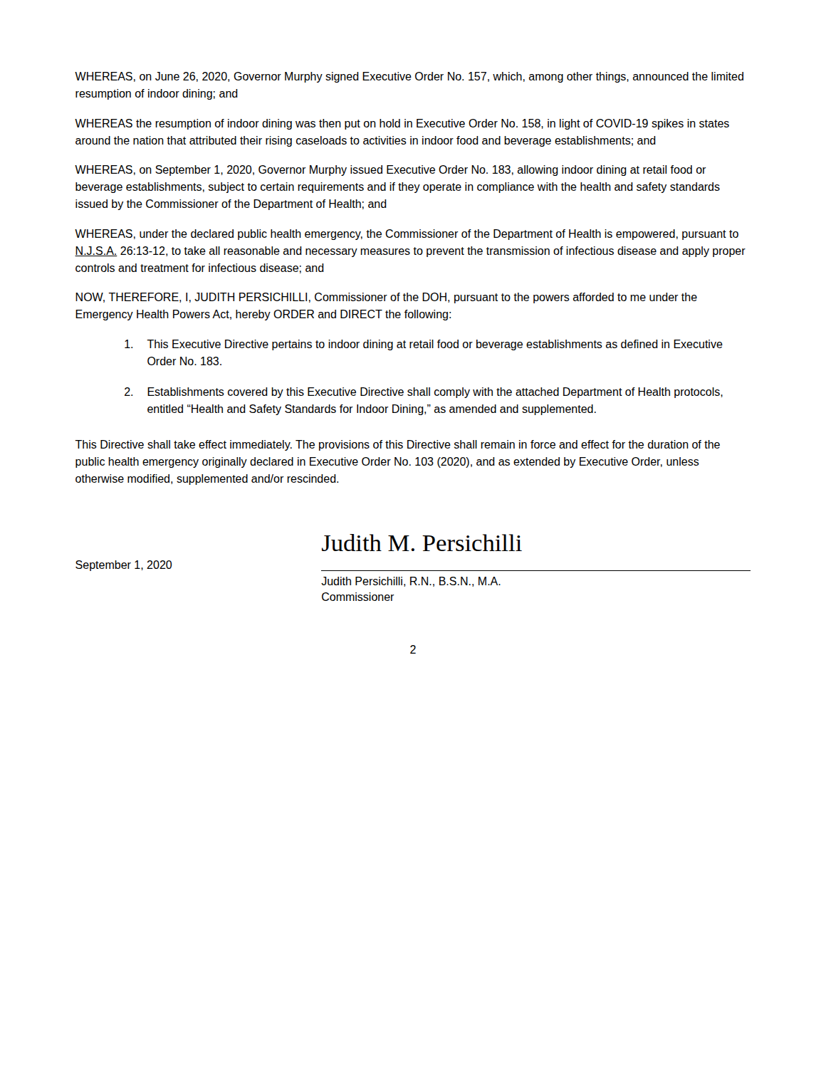WHEREAS, on June 26, 2020, Governor Murphy signed Executive Order No. 157, which, among other things, announced the limited resumption of indoor dining; and
WHEREAS the resumption of indoor dining was then put on hold in Executive Order No. 158, in light of COVID-19 spikes in states around the nation that attributed their rising caseloads to activities in indoor food and beverage establishments; and
WHEREAS, on September 1, 2020, Governor Murphy issued Executive Order No. 183, allowing indoor dining at retail food or beverage establishments, subject to certain requirements and if they operate in compliance with the health and safety standards issued by the Commissioner of the Department of Health; and
WHEREAS, under the declared public health emergency, the Commissioner of the Department of Health is empowered, pursuant to N.J.S.A. 26:13-12, to take all reasonable and necessary measures to prevent the transmission of infectious disease and apply proper controls and treatment for infectious disease; and
NOW, THEREFORE, I, JUDITH PERSICHILLI, Commissioner of the DOH, pursuant to the powers afforded to me under the Emergency Health Powers Act, hereby ORDER and DIRECT the following:
This Executive Directive pertains to indoor dining at retail food or beverage establishments as defined in Executive Order No. 183.
Establishments covered by this Executive Directive shall comply with the attached Department of Health protocols, entitled “Health and Safety Standards for Indoor Dining,” as amended and supplemented.
This Directive shall take effect immediately. The provisions of this Directive shall remain in force and effect for the duration of the public health emergency originally declared in Executive Order No. 103 (2020), and as extended by Executive Order, unless otherwise modified, supplemented and/or rescinded.
Judith M. Persichilli
September 1, 2020
Judith Persichilli, R.N., B.S.N., M.A.
Commissioner
2